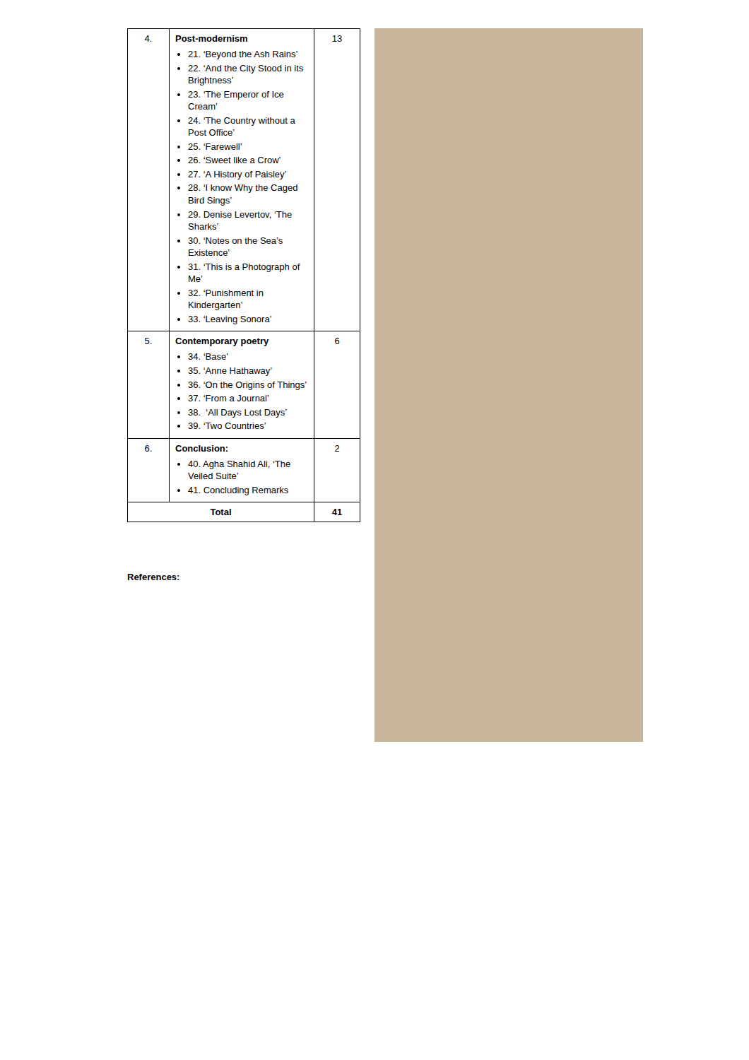| 4. | Post-modernism 21. ‘Beyond the Ash Rains’ 22. ‘And the City Stood in its Brightness’ 23. ‘The Emperor of Ice Cream’ 24. ‘The Country without a Post Office’ 25. ‘Farewell’ 26. ‘Sweet like a Crow’ 27. ‘A History of Paisley’ 28. ‘I know Why the Caged Bird Sings’ 29. Denise Levertov, ‘The Sharks’ 30. ‘Notes on the Sea’s Existence’ 31. ‘This is a Photograph of Me’ 32. ‘Punishment in Kindergarten’ 33. ‘Leaving Sonora’ | 13 |
| 5. | Contemporary poetry 34. ‘Base’ 35. ‘Anne Hathaway’ 36. ‘On the Origins of Things’ 37. ‘From a Journal’ 38. ‘All Days Lost Days’ 39. ‘Two Countries’ | 6 |
| 6. | Conclusion: 40. Agha Shahid Ali, ‘The Veiled Suite’ 41. Concluding Remarks | 2 |
| Total | 41 |
References: